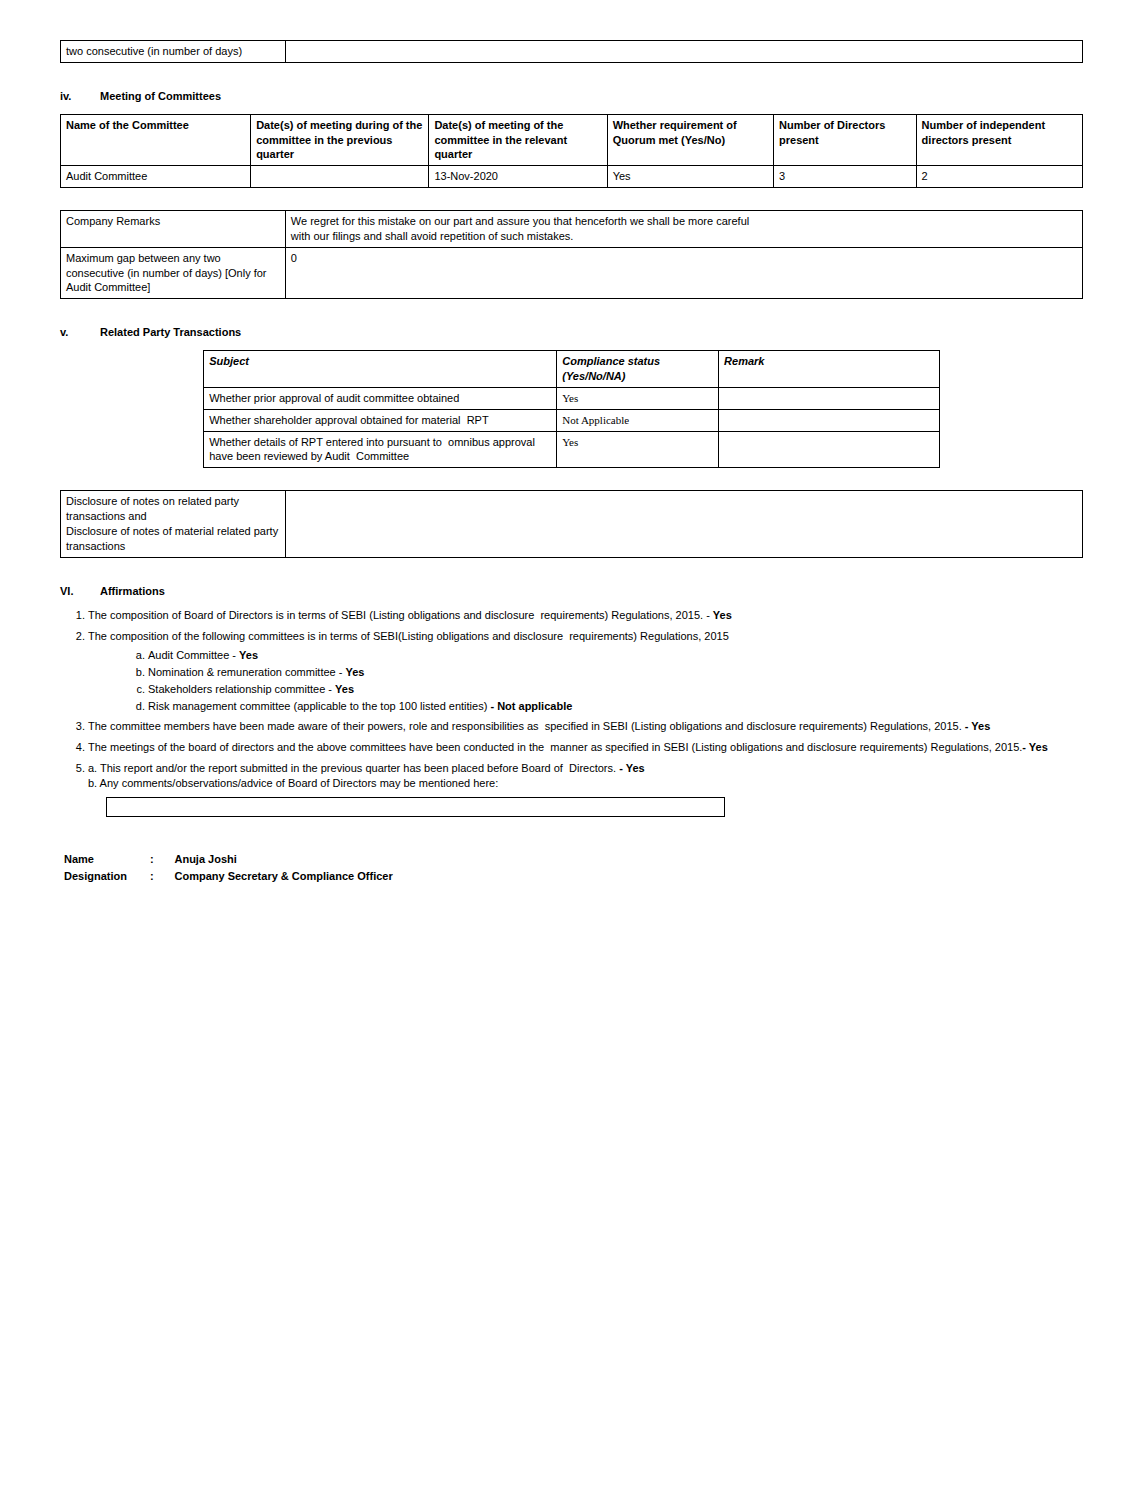| two consecutive (in number of days) | |
iv. Meeting of Committees
| Name of the Committee | Date(s) of meeting during of the committee in the previous quarter | Date(s) of meeting of the committee in the relevant quarter | Whether requirement of Quorum met (Yes/No) | Number of Directors present | Number of independent directors present |
| --- | --- | --- | --- | --- | --- |
| Audit Committee | | 13-Nov-2020 | Yes | 3 | 2 |
| Company Remarks | We regret for this mistake on our part and assure you that henceforth we shall be more careful with our filings and shall avoid repetition of such mistakes. |
| Maximum gap between any two consecutive (in number of days) [Only for Audit Committee] | 0 |
v. Related Party Transactions
| Subject | Compliance status (Yes/No/NA) | Remark |
| --- | --- | --- |
| Whether prior approval of audit committee obtained | Yes | |
| Whether shareholder approval obtained for material RPT | Not Applicable | |
| Whether details of RPT entered into pursuant to omnibus approval have been reviewed by Audit Committee | Yes | |
| Disclosure of notes on related party transactions and Disclosure of notes of material related party transactions | |
VI. Affirmations
The composition of Board of Directors is in terms of SEBI (Listing obligations and disclosure requirements) Regulations, 2015. - Yes
The composition of the following committees is in terms of SEBI(Listing obligations and disclosure requirements) Regulations, 2015
Audit Committee - Yes
Nomination & remuneration committee - Yes
Stakeholders relationship committee - Yes
Risk management committee (applicable to the top 100 listed entities) - Not applicable
The committee members have been made aware of their powers, role and responsibilities as specified in SEBI (Listing obligations and disclosure requirements) Regulations, 2015. - Yes
The meetings of the board of directors and the above committees have been conducted in the manner as specified in SEBI (Listing obligations and disclosure requirements) Regulations, 2015.- Yes
a. This report and/or the report submitted in the previous quarter has been placed before Board of Directors. - Yes
b. Any comments/observations/advice of Board of Directors may be mentioned here:
| Name | : | Anuja Joshi |
| Designation | : | Company Secretary & Compliance Officer |